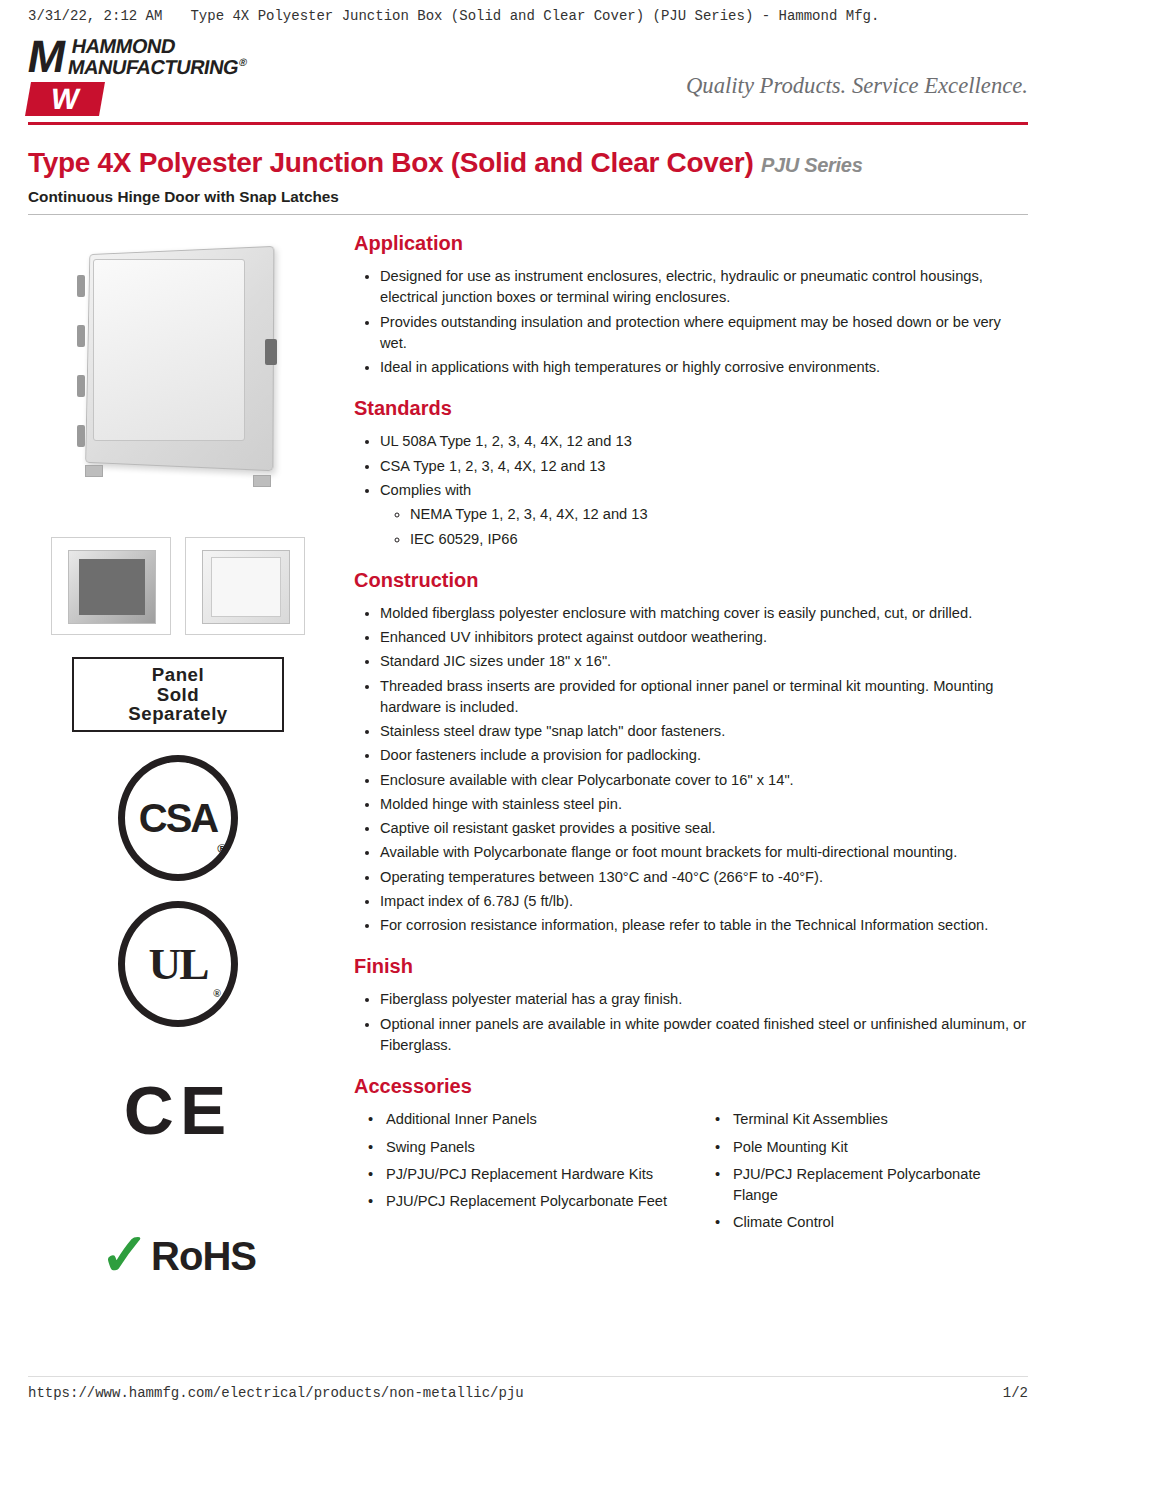3/31/22, 2:12 AM Type 4X Polyester Junction Box (Solid and Clear Cover) (PJU Series) - Hammond Mfg.
M
HAMMOND
MANUFACTURING®
W
Quality Products. Service Excellence.
Type 4X Polyester Junction Box (Solid and Clear Cover) PJU Series
Continuous Hinge Door with Snap Latches
Panel
Sold
Separately
CSA®
UL®
CE
✓RoHS
Application
Designed for use as instrument enclosures, electric, hydraulic or pneumatic control housings, electrical junction boxes or terminal wiring enclosures.
Provides outstanding insulation and protection where equipment may be hosed down or be very wet.
Ideal in applications with high temperatures or highly corrosive environments.
Standards
UL 508A Type 1, 2, 3, 4, 4X, 12 and 13
CSA Type 1, 2, 3, 4, 4X, 12 and 13
Complies with
NEMA Type 1, 2, 3, 4, 4X, 12 and 13
IEC 60529, IP66
Construction
Molded fiberglass polyester enclosure with matching cover is easily punched, cut, or drilled.
Enhanced UV inhibitors protect against outdoor weathering.
Standard JIC sizes under 18" x 16".
Threaded brass inserts are provided for optional inner panel or terminal kit mounting. Mounting hardware is included.
Stainless steel draw type "snap latch" door fasteners.
Door fasteners include a provision for padlocking.
Enclosure available with clear Polycarbonate cover to 16" x 14".
Molded hinge with stainless steel pin.
Captive oil resistant gasket provides a positive seal.
Available with Polycarbonate flange or foot mount brackets for multi-directional mounting.
Operating temperatures between 130°C and -40°C (266°F to -40°F).
Impact index of 6.78J (5 ft/lb).
For corrosion resistance information, please refer to table in the Technical Information section.
Finish
Fiberglass polyester material has a gray finish.
Optional inner panels are available in white powder coated finished steel or unfinished aluminum, or Fiberglass.
Accessories
Additional Inner Panels
Swing Panels
PJ/PJU/PCJ Replacement Hardware Kits
PJU/PCJ Replacement Polycarbonate Feet
Terminal Kit Assemblies
Pole Mounting Kit
PJU/PCJ Replacement Polycarbonate Flange
Climate Control
https://www.hammfg.com/electrical/products/non-metallic/pju 1/2